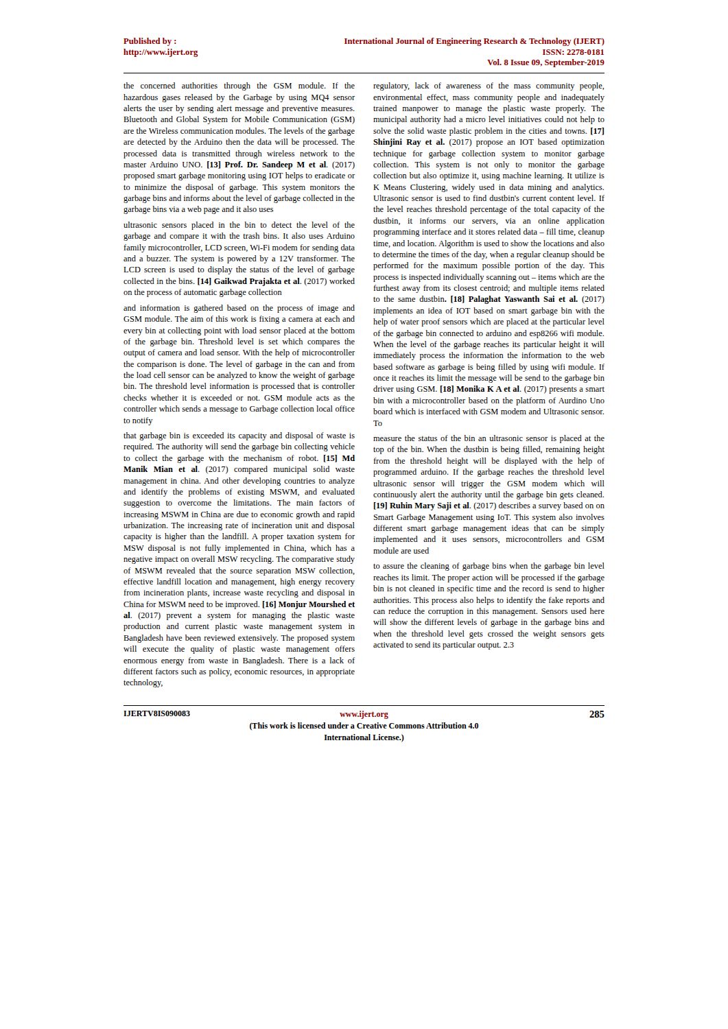Published by :
http://www.ijert.org
International Journal of Engineering Research & Technology (IJERT)
ISSN: 2278-0181
Vol. 8 Issue 09, September-2019
the concerned authorities through the GSM module. If the hazardous gases released by the Garbage by using MQ4 sensor alerts the user by sending alert message and preventive measures. Bluetooth and Global System for Mobile Communication (GSM) are the Wireless communication modules. The levels of the garbage are detected by the Arduino then the data will be processed. The processed data is transmitted through wireless network to the master Arduino UNO. [13] Prof. Dr. Sandeep M et al. (2017) proposed smart garbage monitoring using IOT helps to eradicate or to minimize the disposal of garbage. This system monitors the garbage bins and informs about the level of garbage collected in the garbage bins via a web page and it also uses
ultrasonic sensors placed in the bin to detect the level of the garbage and compare it with the trash bins. It also uses Arduino family microcontroller, LCD screen, Wi-Fi modem for sending data and a buzzer. The system is powered by a 12V transformer. The LCD screen is used to display the status of the level of garbage collected in the bins. [14] Gaikwad Prajakta et al. (2017) worked on the process of automatic garbage collection
and information is gathered based on the process of image and GSM module. The aim of this work is fixing a camera at each and every bin at collecting point with load sensor placed at the bottom of the garbage bin. Threshold level is set which compares the output of camera and load sensor. With the help of microcontroller the comparison is done. The level of garbage in the can and from the load cell sensor can be analyzed to know the weight of garbage bin. The threshold level information is processed that is controller checks whether it is exceeded or not. GSM module acts as the controller which sends a message to Garbage collection local office to notify
that garbage bin is exceeded its capacity and disposal of waste is required. The authority will send the garbage bin collecting vehicle to collect the garbage with the mechanism of robot. [15] Md Manik Mian et al. (2017) compared municipal solid waste management in china. And other developing countries to analyze and identify the problems of existing MSWM, and evaluated suggestion to overcome the limitations. The main factors of increasing MSWM in China are due to economic growth and rapid urbanization. The increasing rate of incineration unit and disposal capacity is higher than the landfill. A proper taxation system for MSW disposal is not fully implemented in China, which has a negative impact on overall MSW recycling. The comparative study of MSWM revealed that the source separation MSW collection, effective landfill location and management, high energy recovery from incineration plants, increase waste recycling and disposal in China for MSWM need to be improved. [16] Monjur Mourshed et al. (2017) prevent a system for managing the plastic waste production and current plastic waste management system in Bangladesh have been reviewed extensively. The proposed system will execute the quality of plastic waste management offers enormous energy from waste in Bangladesh. There is a lack of different factors such as policy, economic resources, in appropriate technology,
regulatory, lack of awareness of the mass community people, environmental effect, mass community people and inadequately trained manpower to manage the plastic waste properly. The municipal authority had a micro level initiatives could not help to solve the solid waste plastic problem in the cities and towns. [17] Shinjini Ray et al. (2017) propose an IOT based optimization technique for garbage collection system to monitor garbage collection. This system is not only to monitor the garbage collection but also optimize it, using machine learning. It utilize is K Means Clustering, widely used in data mining and analytics. Ultrasonic sensor is used to find dustbin's current content level. If the level reaches threshold percentage of the total capacity of the dustbin, it informs our servers, via an online application programming interface and it stores related data – fill time, cleanup time, and location. Algorithm is used to show the locations and also to determine the times of the day, when a regular cleanup should be performed for the maximum possible portion of the day. This process is inspected individually scanning out – items which are the furthest away from its closest centroid; and multiple items related to the same dustbin. [18] Palaghat Yaswanth Sai et al. (2017) implements an idea of IOT based on smart garbage bin with the help of water proof sensors which are placed at the particular level of the garbage bin connected to arduino and esp8266 wifi module. When the level of the garbage reaches its particular height it will immediately process the information the information to the web based software as garbage is being filled by using wifi module. If once it reaches its limit the message will be send to the garbage bin driver using GSM. [18] Monika K A et al. (2017) presents a smart bin with a microcontroller based on the platform of Aurdino Uno board which is interfaced with GSM modem and Ultrasonic sensor. To
measure the status of the bin an ultrasonic sensor is placed at the top of the bin. When the dustbin is being filled, remaining height from the threshold height will be displayed with the help of programmed arduino. If the garbage reaches the threshold level ultrasonic sensor will trigger the GSM modem which will continuously alert the authority until the garbage bin gets cleaned. [19] Ruhin Mary Saji et al. (2017) describes a survey based on on Smart Garbage Management using IoT. This system also involves different smart garbage management ideas that can be simply implemented and it uses sensors, microcontrollers and GSM module are used
to assure the cleaning of garbage bins when the garbage bin level reaches its limit. The proper action will be processed if the garbage bin is not cleaned in specific time and the record is send to higher authorities. This process also helps to identify the fake reports and can reduce the corruption in this management. Sensors used here will show the different levels of garbage in the garbage bins and when the threshold level gets crossed the weight sensors gets activated to send its particular output. 2.3
IJERTV8IS090083
www.ijert.org
(This work is licensed under a Creative Commons Attribution 4.0 International License.)
285